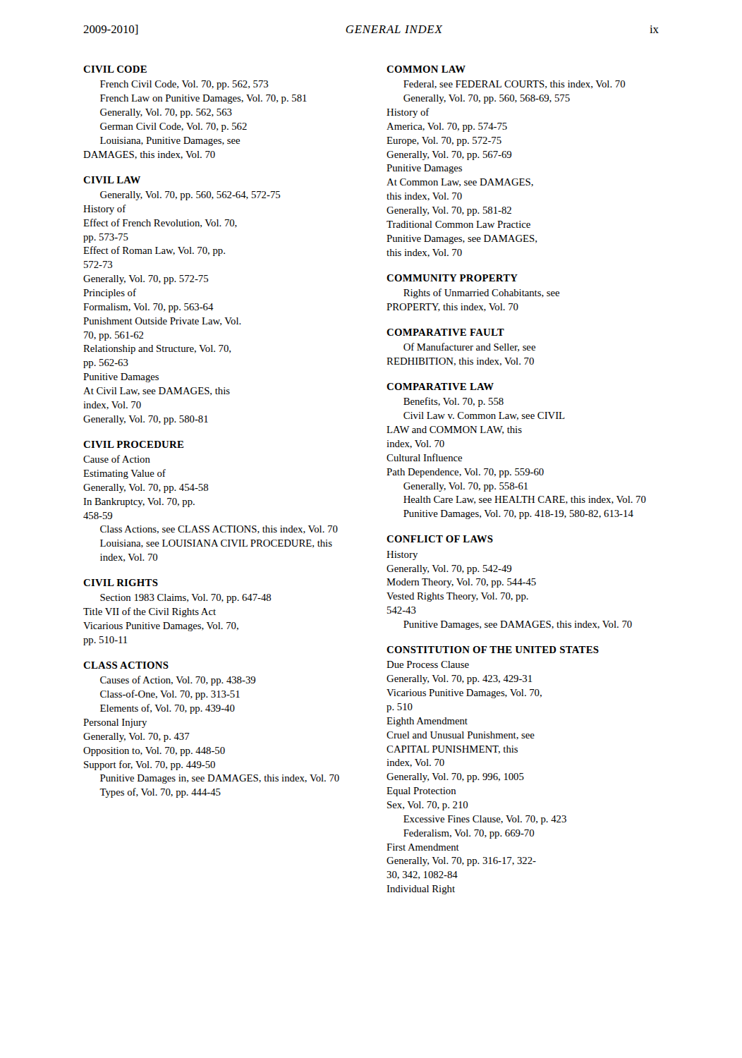2009-2010] GENERAL INDEX ix
Civil Code
French Civil Code, Vol. 70, pp. 562, 573
French Law on Punitive Damages, Vol. 70, p. 581
Generally, Vol. 70, pp. 562, 563
German Civil Code, Vol. 70, p. 562
Louisiana, Punitive Damages, see
DAMAGES, this index, Vol. 70
Civil Law
Generally, Vol. 70, pp. 560, 562-64, 572-75
History of
Effect of French Revolution, Vol. 70,
pp. 573-75
Effect of Roman Law, Vol. 70, pp.
572-73
Generally, Vol. 70, pp. 572-75
Principles of
Formalism, Vol. 70, pp. 563-64
Punishment Outside Private Law, Vol.
70, pp. 561-62
Relationship and Structure, Vol. 70,
pp. 562-63
Punitive Damages
At Civil Law, see DAMAGES, this
index, Vol. 70
Generally, Vol. 70, pp. 580-81
Civil Procedure
Cause of Action
Estimating Value of
Generally, Vol. 70, pp. 454-58
In Bankruptcy, Vol. 70, pp.
458-59
Class Actions, see CLASS ACTIONS, this index, Vol. 70
Louisiana, see LOUISIANA CIVIL PROCEDURE, this index, Vol. 70
Civil Rights
Section 1983 Claims, Vol. 70, pp. 647-48
Title VII of the Civil Rights Act
Vicarious Punitive Damages, Vol. 70,
pp. 510-11
Class Actions
Causes of Action, Vol. 70, pp. 438-39
Class-of-One, Vol. 70, pp. 313-51
Elements of, Vol. 70, pp. 439-40
Personal Injury
Generally, Vol. 70, p. 437
Opposition to, Vol. 70, pp. 448-50
Support for, Vol. 70, pp. 449-50
Punitive Damages in, see DAMAGES, this index, Vol. 70
Types of, Vol. 70, pp. 444-45
Common Law
Federal, see FEDERAL COURTS, this index, Vol. 70
Generally, Vol. 70, pp. 560, 568-69, 575
History of
America, Vol. 70, pp. 574-75
Europe, Vol. 70, pp. 572-75
Generally, Vol. 70, pp. 567-69
Punitive Damages
At Common Law, see DAMAGES,
this index, Vol. 70
Generally, Vol. 70, pp. 581-82
Traditional Common Law Practice
Punitive Damages, see DAMAGES,
this index, Vol. 70
Community Property
Rights of Unmarried Cohabitants, see
PROPERTY, this index, Vol. 70
Comparative Fault
Of Manufacturer and Seller, see
REDHIBITION, this index, Vol. 70
Comparative Law
Benefits, Vol. 70, p. 558
Civil Law v. Common Law, see CIVIL
LAW and COMMON LAW, this
index, Vol. 70
Cultural Influence
Path Dependence, Vol. 70, pp. 559-60
Generally, Vol. 70, pp. 558-61
Health Care Law, see HEALTH CARE, this index, Vol. 70
Punitive Damages, Vol. 70, pp. 418-19, 580-82, 613-14
Conflict of Laws
History
Generally, Vol. 70, pp. 542-49
Modern Theory, Vol. 70, pp. 544-45
Vested Rights Theory, Vol. 70, pp.
542-43
Punitive Damages, see DAMAGES, this index, Vol. 70
Constitution of the United States
Due Process Clause
Generally, Vol. 70, pp. 423, 429-31
Vicarious Punitive Damages, Vol. 70,
p. 510
Eighth Amendment
Cruel and Unusual Punishment, see
CAPITAL PUNISHMENT, this
index, Vol. 70
Generally, Vol. 70, pp. 996, 1005
Equal Protection
Sex, Vol. 70, p. 210
Excessive Fines Clause, Vol. 70, p. 423
Federalism, Vol. 70, pp. 669-70
First Amendment
Generally, Vol. 70, pp. 316-17, 322-
30, 342, 1082-84
Individual Right